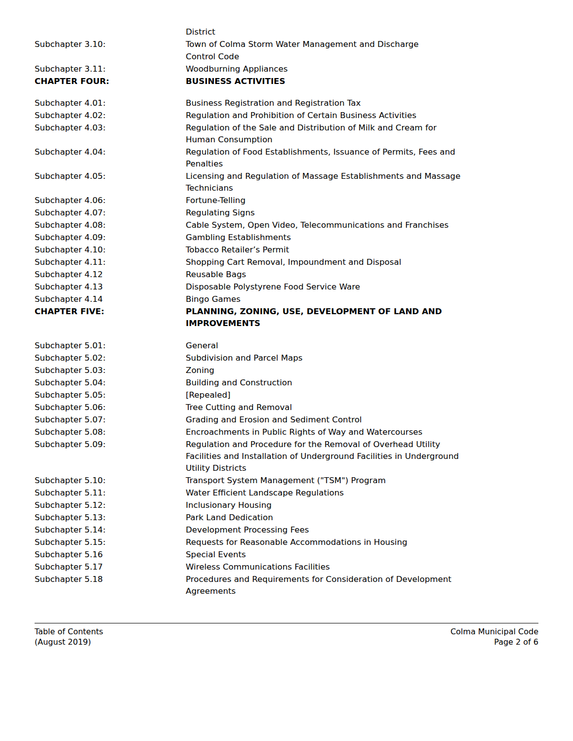| | District |
| Subchapter 3.10: | Town of Colma Storm Water Management and Discharge Control Code |
| Subchapter 3.11: | Woodburning Appliances |
| CHAPTER FOUR: | BUSINESS ACTIVITIES |
| Subchapter 4.01: | Business Registration and Registration Tax |
| Subchapter 4.02: | Regulation and Prohibition of Certain Business Activities |
| Subchapter 4.03: | Regulation of the Sale and Distribution of Milk and Cream for Human Consumption |
| Subchapter 4.04: | Regulation of Food Establishments, Issuance of Permits, Fees and Penalties |
| Subchapter 4.05: | Licensing and Regulation of Massage Establishments and Massage Technicians |
| Subchapter 4.06: | Fortune-Telling |
| Subchapter 4.07: | Regulating Signs |
| Subchapter 4.08: | Cable System, Open Video, Telecommunications and Franchises |
| Subchapter 4.09: | Gambling Establishments |
| Subchapter 4.10: | Tobacco Retailer’s Permit |
| Subchapter 4.11: | Shopping Cart Removal, Impoundment and Disposal |
| Subchapter 4.12 | Reusable Bags |
| Subchapter 4.13 | Disposable Polystyrene Food Service Ware |
| Subchapter 4.14 | Bingo Games |
| CHAPTER FIVE: | PLANNING, ZONING, USE, DEVELOPMENT OF LAND AND IMPROVEMENTS |
| Subchapter 5.01: | General |
| Subchapter 5.02: | Subdivision and Parcel Maps |
| Subchapter 5.03: | Zoning |
| Subchapter 5.04: | Building and Construction |
| Subchapter 5.05: | [Repealed] |
| Subchapter 5.06: | Tree Cutting and Removal |
| Subchapter 5.07: | Grading and Erosion and Sediment Control |
| Subchapter 5.08: | Encroachments in Public Rights of Way and Watercourses |
| Subchapter 5.09: | Regulation and Procedure for the Removal of Overhead Utility Facilities and Installation of Underground Facilities in Underground Utility Districts |
| Subchapter 5.10: | Transport System Management ("TSM") Program |
| Subchapter 5.11: | Water Efficient Landscape Regulations |
| Subchapter 5.12: | Inclusionary Housing |
| Subchapter 5.13: | Park Land Dedication |
| Subchapter 5.14: | Development Processing Fees |
| Subchapter 5.15: | Requests for Reasonable Accommodations in Housing |
| Subchapter 5.16 | Special Events |
| Subchapter 5.17 | Wireless Communications Facilities |
| Subchapter 5.18 | Procedures and Requirements for Consideration of Development Agreements |
Table of Contents
(August 2019)
Colma Municipal Code
Page 2 of 6